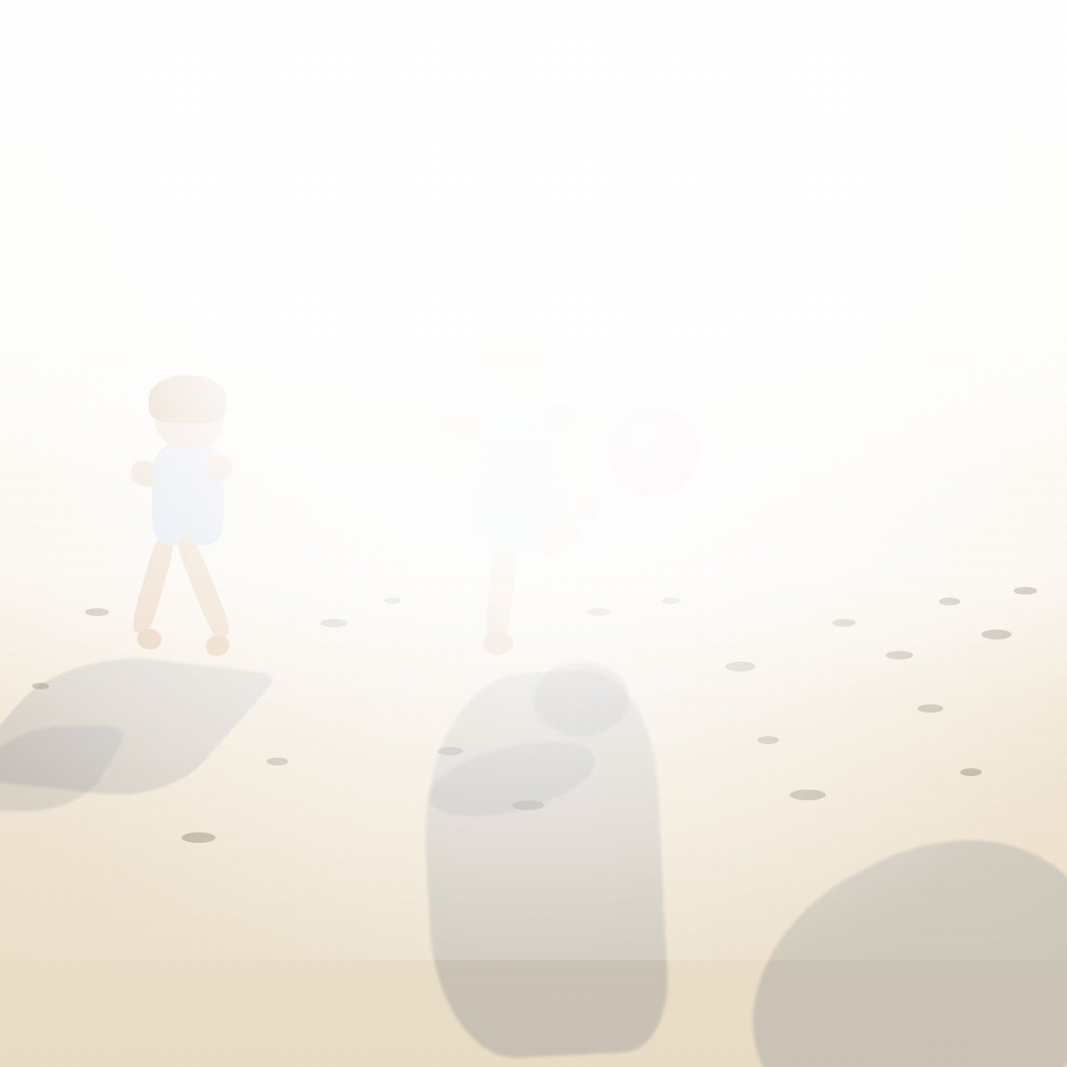Two young children playing with a pink ball on a sunlit beach